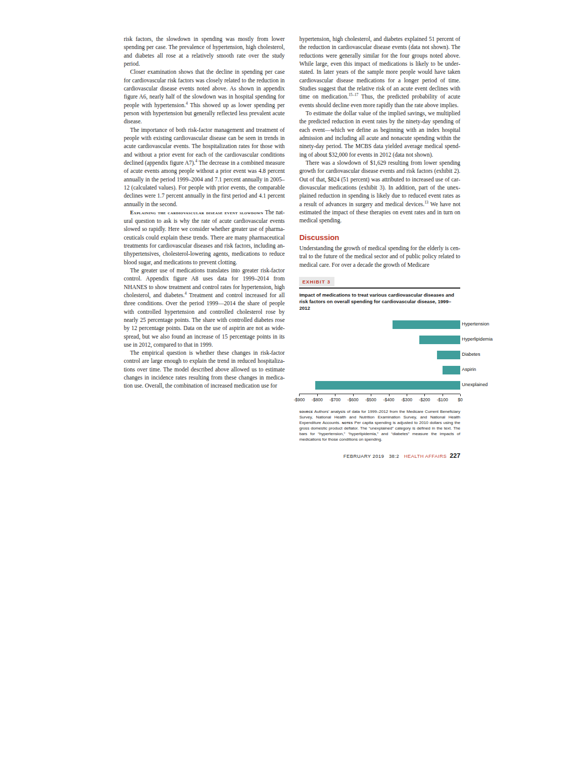risk factors, the slowdown in spending was mostly from lower spending per case. The prevalence of hypertension, high cholesterol, and diabetes all rose at a relatively smooth rate over the study period.
Closer examination shows that the decline in spending per case for cardiovascular risk factors was closely related to the reduction in cardiovascular disease events noted above. As shown in appendix figure A6, nearly half of the slowdown was in hospital spending for people with hypertension.4 This showed up as lower spending per person with hypertension but generally reflected less prevalent acute disease.
The importance of both risk-factor management and treatment of people with existing cardiovascular disease can be seen in trends in acute cardiovascular events. The hospitalization rates for those with and without a prior event for each of the cardiovascular conditions declined (appendix figure A7).4 The decrease in a combined measure of acute events among people without a prior event was 4.8 percent annually in the period 1999–2004 and 7.1 percent annually in 2005–12 (calculated values). For people with prior events, the comparable declines were 1.7 percent annually in the first period and 4.1 percent annually in the second.
Explaining the cardiovascular disease event slowdown The natural question to ask is why the rate of acute cardiovascular events slowed so rapidly. Here we consider whether greater use of pharmaceuticals could explain these trends. There are many pharmaceutical treatments for cardiovascular diseases and risk factors, including antihypertensives, cholesterol-lowering agents, medications to reduce blood sugar, and medications to prevent clotting.
The greater use of medications translates into greater risk-factor control. Appendix figure A8 uses data for 1999–2014 from NHANES to show treatment and control rates for hypertension, high cholesterol, and diabetes.4 Treatment and control increased for all three conditions. Over the period 1999—2014 the share of people with controlled hypertension and controlled cholesterol rose by nearly 25 percentage points. The share with controlled diabetes rose by 12 percentage points. Data on the use of aspirin are not as widespread, but we also found an increase of 15 percentage points in its use in 2012, compared to that in 1999.
The empirical question is whether these changes in risk-factor control are large enough to explain the trend in reduced hospitalizations over time. The model described above allowed us to estimate changes in incidence rates resulting from these changes in medication use. Overall, the combination of increased medication use for
hypertension, high cholesterol, and diabetes explained 51 percent of the reduction in cardiovascular disease events (data not shown). The reductions were generally similar for the four groups noted above. While large, even this impact of medications is likely to be understated. In later years of the sample more people would have taken cardiovascular disease medications for a longer period of time. Studies suggest that the relative risk of an acute event declines with time on medication.15–17 Thus, the predicted probability of acute events should decline even more rapidly than the rate above implies.
To estimate the dollar value of the implied savings, we multiplied the predicted reduction in event rates by the ninety-day spending of each event—which we define as beginning with an index hospital admission and including all acute and nonacute spending within the ninety-day period. The MCBS data yielded average medical spending of about $32,000 for events in 2012 (data not shown).
There was a slowdown of $1,629 resulting from lower spending growth for cardiovascular disease events and risk factors (exhibit 2). Out of that, $824 (51 percent) was attributed to increased use of cardiovascular medications (exhibit 3). In addition, part of the unexplained reduction in spending is likely due to reduced event rates as a result of advances in surgery and medical devices.13 We have not estimated the impact of these therapies on event rates and in turn on medical spending.
Discussion
Understanding the growth of medical spending for the elderly is central to the future of the medical sector and of public policy related to medical care. For over a decade the growth of Medicare
EXHIBIT 3
Impact of medications to treat various cardiovascular diseases and risk factors on overall spending for cardiovascular disease, 1999–2012
Hypertension
Hyperlipidemia
Diabetes
Aspirin
Unexplained
-$900
-$800
-$700
-$600
-$500
-$400
-$300
-$200
-$100
$0
source Authors’ analysis of data for 1999–2012 from the Medicare Current Beneficiary Survey, National Health and Nutrition Examination Survey, and National Health Expenditure Accounts. notes Per capita spending is adjusted to 2010 dollars using the gross domestic product deflator. The “unexplained” category is defined in the text. The bars for “hypertension,” “hyperlipidemia,” and “diabetes” measure the impacts of medications for those conditions on spending.
FEBRUARY 2019 38:2 HEALTH AFFAIRS 227